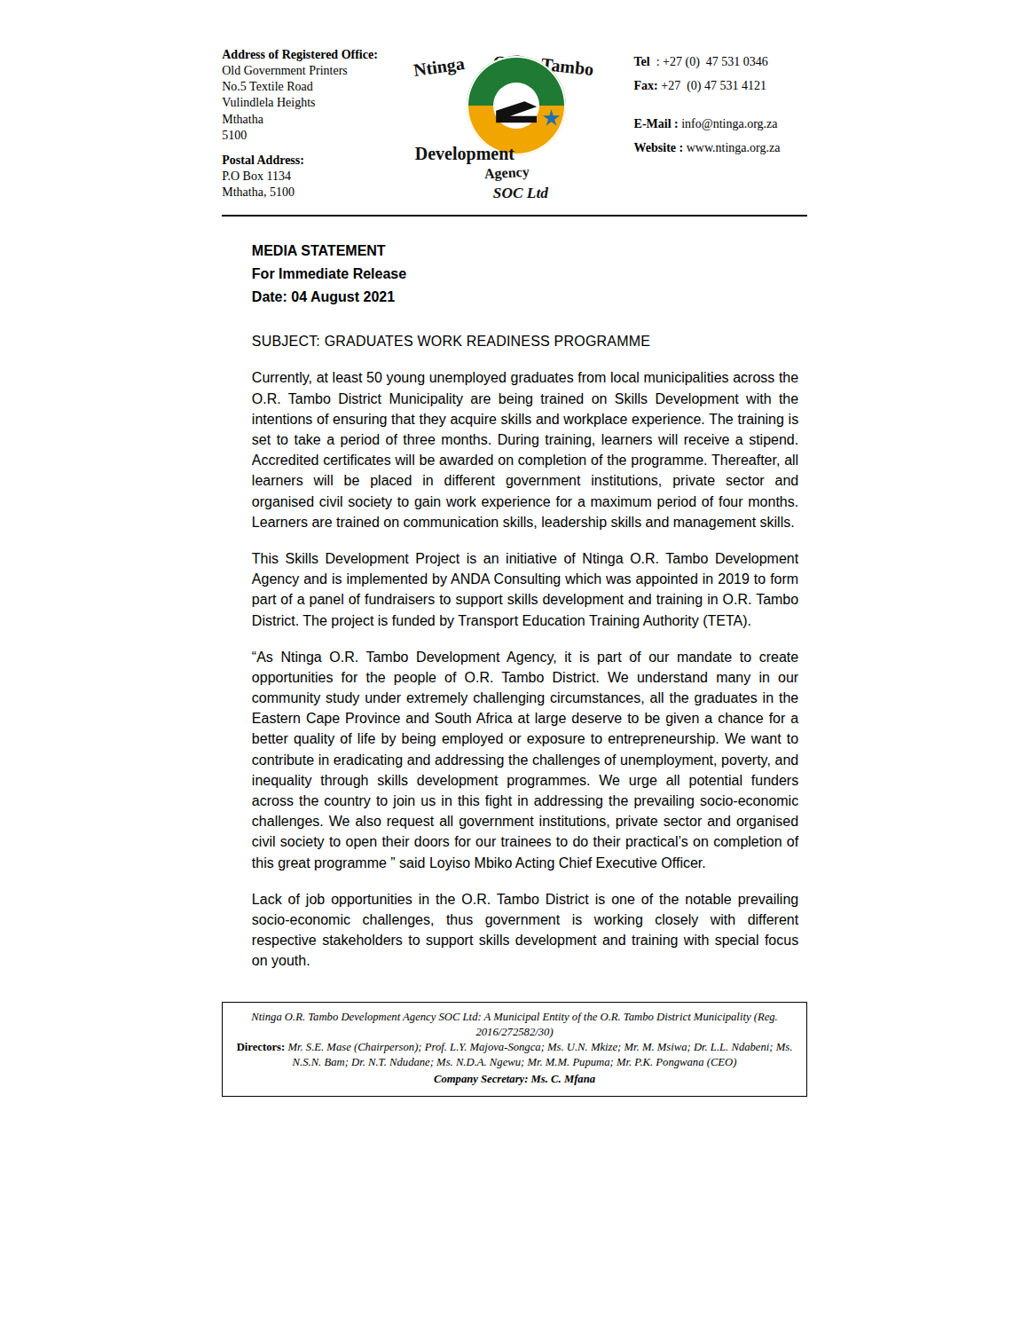Address of Registered Office:
Old Government Printers
No.5 Textile Road
Vulindlela Heights
Mthatha
5100
Postal Address:
P.O Box 1134
Mthatha, 5100
Ntinga O.R. Tambo Development Agency SOC Ltd
Tel : +27 (0) 47 531 0346
Fax: +27 (0) 47 531 4121
E-Mail : info@ntinga.org.za
Website : www.ntinga.org.za
MEDIA STATEMENT
For Immediate Release
Date: 04 August 2021
SUBJECT: GRADUATES WORK READINESS PROGRAMME
Currently, at least 50 young unemployed graduates from local municipalities across the O.R. Tambo District Municipality are being trained on Skills Development with the intentions of ensuring that they acquire skills and workplace experience. The training is set to take a period of three months. During training, learners will receive a stipend. Accredited certificates will be awarded on completion of the programme. Thereafter, all learners will be placed in different government institutions, private sector and organised civil society to gain work experience for a maximum period of four months. Learners are trained on communication skills, leadership skills and management skills.
This Skills Development Project is an initiative of Ntinga O.R. Tambo Development Agency and is implemented by ANDA Consulting which was appointed in 2019 to form part of a panel of fundraisers to support skills development and training in O.R. Tambo District. The project is funded by Transport Education Training Authority (TETA).
“As Ntinga O.R. Tambo Development Agency, it is part of our mandate to create opportunities for the people of O.R. Tambo District. We understand many in our community study under extremely challenging circumstances, all the graduates in the Eastern Cape Province and South Africa at large deserve to be given a chance for a better quality of life by being employed or exposure to entrepreneurship. We want to contribute in eradicating and addressing the challenges of unemployment, poverty, and inequality through skills development programmes. We urge all potential funders across the country to join us in this fight in addressing the prevailing socio-economic challenges. We also request all government institutions, private sector and organised civil society to open their doors for our trainees to do their practical’s on completion of this great programme ” said Loyiso Mbiko Acting Chief Executive Officer.
Lack of job opportunities in the O.R. Tambo District is one of the notable prevailing socio-economic challenges, thus government is working closely with different respective stakeholders to support skills development and training with special focus on youth.
Ntinga O.R. Tambo Development Agency SOC Ltd: A Municipal Entity of the O.R. Tambo District Municipality (Reg. 2016/272582/30)
Directors: Mr. S.E. Mase (Chairperson); Prof. L.Y. Majova-Songca; Ms. U.N. Mkize; Mr. M. Msiwa; Dr. L.L. Ndabeni; Ms. N.S.N. Bam; Dr. N.T. Ndudane; Ms. N.D.A. Ngewu; Mr. M.M. Pupuma; Mr. P.K. Pongwana (CEO)
Company Secretary: Ms. C. Mfana